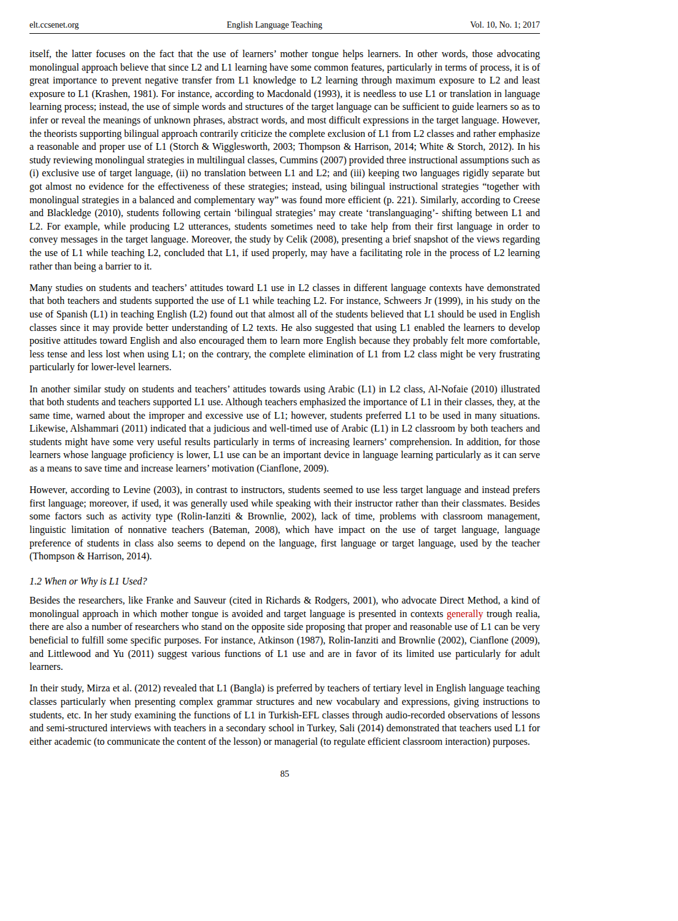elt.ccsenet.org English Language Teaching Vol. 10, No. 1; 2017
itself, the latter focuses on the fact that the use of learners’ mother tongue helps learners. In other words, those advocating monolingual approach believe that since L2 and L1 learning have some common features, particularly in terms of process, it is of great importance to prevent negative transfer from L1 knowledge to L2 learning through maximum exposure to L2 and least exposure to L1 (Krashen, 1981). For instance, according to Macdonald (1993), it is needless to use L1 or translation in language learning process; instead, the use of simple words and structures of the target language can be sufficient to guide learners so as to infer or reveal the meanings of unknown phrases, abstract words, and most difficult expressions in the target language. However, the theorists supporting bilingual approach contrarily criticize the complete exclusion of L1 from L2 classes and rather emphasize a reasonable and proper use of L1 (Storch & Wigglesworth, 2003; Thompson & Harrison, 2014; White & Storch, 2012). In his study reviewing monolingual strategies in multilingual classes, Cummins (2007) provided three instructional assumptions such as (i) exclusive use of target language, (ii) no translation between L1 and L2; and (iii) keeping two languages rigidly separate but got almost no evidence for the effectiveness of these strategies; instead, using bilingual instructional strategies “together with monolingual strategies in a balanced and complementary way” was found more efficient (p. 221). Similarly, according to Creese and Blackledge (2010), students following certain ‘bilingual strategies’ may create ‘translanguaging’- shifting between L1 and L2. For example, while producing L2 utterances, students sometimes need to take help from their first language in order to convey messages in the target language. Moreover, the study by Celik (2008), presenting a brief snapshot of the views regarding the use of L1 while teaching L2, concluded that L1, if used properly, may have a facilitating role in the process of L2 learning rather than being a barrier to it.
Many studies on students and teachers’ attitudes toward L1 use in L2 classes in different language contexts have demonstrated that both teachers and students supported the use of L1 while teaching L2. For instance, Schweers Jr (1999), in his study on the use of Spanish (L1) in teaching English (L2) found out that almost all of the students believed that L1 should be used in English classes since it may provide better understanding of L2 texts. He also suggested that using L1 enabled the learners to develop positive attitudes toward English and also encouraged them to learn more English because they probably felt more comfortable, less tense and less lost when using L1; on the contrary, the complete elimination of L1 from L2 class might be very frustrating particularly for lower-level learners.
In another similar study on students and teachers’ attitudes towards using Arabic (L1) in L2 class, Al-Nofaie (2010) illustrated that both students and teachers supported L1 use. Although teachers emphasized the importance of L1 in their classes, they, at the same time, warned about the improper and excessive use of L1; however, students preferred L1 to be used in many situations. Likewise, Alshammari (2011) indicated that a judicious and well-timed use of Arabic (L1) in L2 classroom by both teachers and students might have some very useful results particularly in terms of increasing learners’ comprehension. In addition, for those learners whose language proficiency is lower, L1 use can be an important device in language learning particularly as it can serve as a means to save time and increase learners’ motivation (Cianflone, 2009).
However, according to Levine (2003), in contrast to instructors, students seemed to use less target language and instead prefers first language; moreover, if used, it was generally used while speaking with their instructor rather than their classmates. Besides some factors such as activity type (Rolin-Ianziti & Brownlie, 2002), lack of time, problems with classroom management, linguistic limitation of nonnative teachers (Bateman, 2008), which have impact on the use of target language, language preference of students in class also seems to depend on the language, first language or target language, used by the teacher (Thompson & Harrison, 2014).
1.2 When or Why is L1 Used?
Besides the researchers, like Franke and Sauveur (cited in Richards & Rodgers, 2001), who advocate Direct Method, a kind of monolingual approach in which mother tongue is avoided and target language is presented in contexts generally trough realia, there are also a number of researchers who stand on the opposite side proposing that proper and reasonable use of L1 can be very beneficial to fulfill some specific purposes. For instance, Atkinson (1987), Rolin-Ianziti and Brownlie (2002), Cianflone (2009), and Littlewood and Yu (2011) suggest various functions of L1 use and are in favor of its limited use particularly for adult learners.
In their study, Mirza et al. (2012) revealed that L1 (Bangla) is preferred by teachers of tertiary level in English language teaching classes particularly when presenting complex grammar structures and new vocabulary and expressions, giving instructions to students, etc. In her study examining the functions of L1 in Turkish-EFL classes through audio-recorded observations of lessons and semi-structured interviews with teachers in a secondary school in Turkey, Sali (2014) demonstrated that teachers used L1 for either academic (to communicate the content of the lesson) or managerial (to regulate efficient classroom interaction) purposes.
85